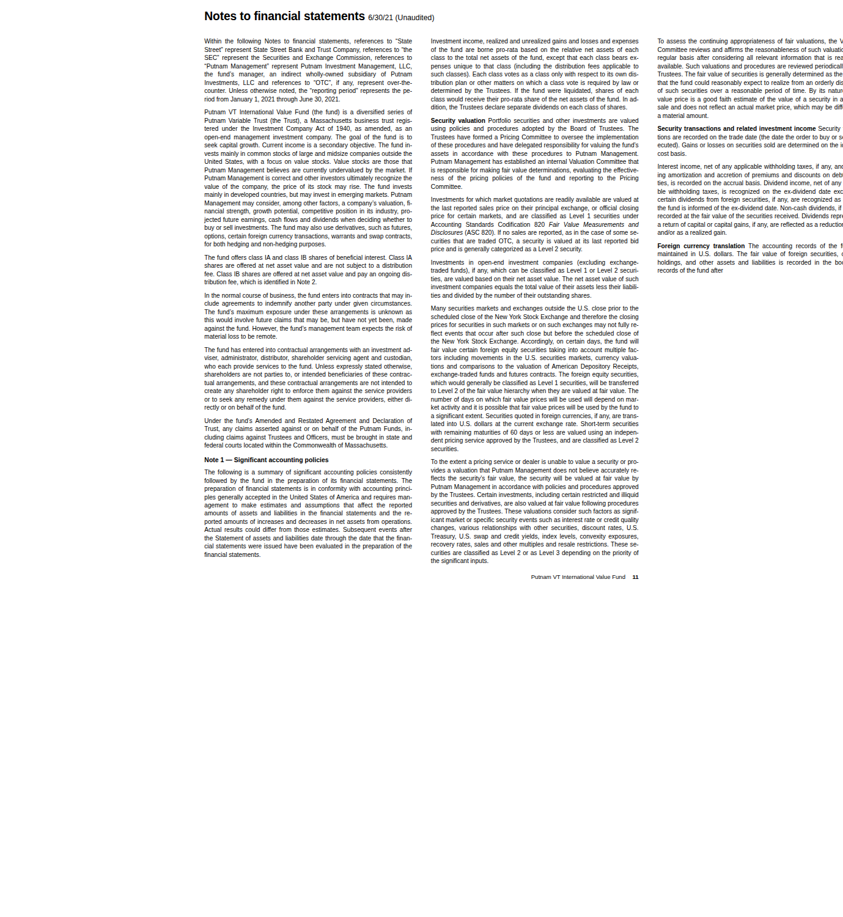Notes to financial statements 6/30/21 (Unaudited)
Within the following Notes to financial statements, references to “State Street” represent State Street Bank and Trust Company, references to “the SEC” represent the Securities and Exchange Commission, references to “Putnam Management” represent Putnam Investment Management, LLC, the fund’s manager, an indirect wholly-owned subsidiary of Putnam Investments, LLC and references to “OTC”, if any, represent over-the-counter. Unless otherwise noted, the “reporting period” represents the period from January 1, 2021 through June 30, 2021.
Putnam VT International Value Fund (the fund) is a diversified series of Putnam Variable Trust (the Trust), a Massachusetts business trust registered under the Investment Company Act of 1940, as amended, as an open-end management investment company. The goal of the fund is to seek capital growth. Current income is a secondary objective. The fund invests mainly in common stocks of large and midsize companies outside the United States, with a focus on value stocks. Value stocks are those that Putnam Management believes are currently undervalued by the market. If Putnam Management is correct and other investors ultimately recognize the value of the company, the price of its stock may rise. The fund invests mainly in developed countries, but may invest in emerging markets. Putnam Management may consider, among other factors, a company’s valuation, financial strength, growth potential, competitive position in its industry, projected future earnings, cash flows and dividends when deciding whether to buy or sell investments. The fund may also use derivatives, such as futures, options, certain foreign currency transactions, warrants and swap contracts, for both hedging and non-hedging purposes.
The fund offers class IA and class IB shares of beneficial interest. Class IA shares are offered at net asset value and are not subject to a distribution fee. Class IB shares are offered at net asset value and pay an ongoing distribution fee, which is identified in Note 2.
In the normal course of business, the fund enters into contracts that may include agreements to indemnify another party under given circumstances. The fund’s maximum exposure under these arrangements is unknown as this would involve future claims that may be, but have not yet been, made against the fund. However, the fund’s management team expects the risk of material loss to be remote.
The fund has entered into contractual arrangements with an investment adviser, administrator, distributor, shareholder servicing agent and custodian, who each provide services to the fund. Unless expressly stated otherwise, shareholders are not parties to, or intended beneficiaries of these contractual arrangements, and these contractual arrangements are not intended to create any shareholder right to enforce them against the service providers or to seek any remedy under them against the service providers, either directly or on behalf of the fund.
Under the fund’s Amended and Restated Agreement and Declaration of Trust, any claims asserted against or on behalf of the Putnam Funds, including claims against Trustees and Officers, must be brought in state and federal courts located within the Commonwealth of Massachusetts.
Note 1 — Significant accounting policies
The following is a summary of significant accounting policies consistently followed by the fund in the preparation of its financial statements. The preparation of financial statements is in conformity with accounting principles generally accepted in the United States of America and requires management to make estimates and assumptions that affect the reported amounts of assets and liabilities in the financial statements and the reported amounts of increases and decreases in net assets from operations. Actual results could differ from those estimates. Subsequent events after the Statement of assets and liabilities date through the date that the financial statements were issued have been evaluated in the preparation of the financial statements.
Investment income, realized and unrealized gains and losses and expenses of the fund are borne pro-rata based on the relative net assets of each class to the total net assets of the fund, except that each class bears expenses unique to that class (including the distribution fees applicable to such classes). Each class votes as a class only with respect to its own distribution plan or other matters on which a class vote is required by law or determined by the Trustees. If the fund were liquidated, shares of each class would receive their pro-rata share of the net assets of the fund. In addition, the Trustees declare separate dividends on each class of shares.
Security valuation Portfolio securities and other investments are valued using policies and procedures adopted by the Board of Trustees. The Trustees have formed a Pricing Committee to oversee the implementation of these procedures and have delegated responsibility for valuing the fund’s assets in accordance with these procedures to Putnam Management. Putnam Management has established an internal Valuation Committee that is responsible for making fair value determinations, evaluating the effectiveness of the pricing policies of the fund and reporting to the Pricing Committee.
Investments for which market quotations are readily available are valued at the last reported sales price on their principal exchange, or official closing price for certain markets, and are classified as Level 1 securities under Accounting Standards Codification 820 Fair Value Measurements and Disclosures (ASC 820). If no sales are reported, as in the case of some securities that are traded OTC, a security is valued at its last reported bid price and is generally categorized as a Level 2 security.
Investments in open-end investment companies (excluding exchange-traded funds), if any, which can be classified as Level 1 or Level 2 securities, are valued based on their net asset value. The net asset value of such investment companies equals the total value of their assets less their liabilities and divided by the number of their outstanding shares.
Many securities markets and exchanges outside the U.S. close prior to the scheduled close of the New York Stock Exchange and therefore the closing prices for securities in such markets or on such exchanges may not fully reflect events that occur after such close but before the scheduled close of the New York Stock Exchange. Accordingly, on certain days, the fund will fair value certain foreign equity securities taking into account multiple factors including movements in the U.S. securities markets, currency valuations and comparisons to the valuation of American Depository Receipts, exchange-traded funds and futures contracts. The foreign equity securities, which would generally be classified as Level 1 securities, will be transferred to Level 2 of the fair value hierarchy when they are valued at fair value. The number of days on which fair value prices will be used will depend on market activity and it is possible that fair value prices will be used by the fund to a significant extent. Securities quoted in foreign currencies, if any, are translated into U.S. dollars at the current exchange rate. Short-term securities with remaining maturities of 60 days or less are valued using an independent pricing service approved by the Trustees, and are classified as Level 2 securities.
To the extent a pricing service or dealer is unable to value a security or provides a valuation that Putnam Management does not believe accurately reflects the security’s fair value, the security will be valued at fair value by Putnam Management in accordance with policies and procedures approved by the Trustees. Certain investments, including certain restricted and illiquid securities and derivatives, are also valued at fair value following procedures approved by the Trustees. These valuations consider such factors as significant market or specific security events such as interest rate or credit quality changes, various relationships with other securities, discount rates, U.S. Treasury, U.S. swap and credit yields, index levels, convexity exposures, recovery rates, sales and other multiples and resale restrictions. These securities are classified as Level 2 or as Level 3 depending on the priority of the significant inputs.
To assess the continuing appropriateness of fair valuations, the Valuation Committee reviews and affirms the reasonableness of such valuations on a regular basis after considering all relevant information that is reasonably available. Such valuations and procedures are reviewed periodically by the Trustees. The fair value of securities is generally determined as the amount that the fund could reasonably expect to realize from an orderly disposition of such securities over a reasonable period of time. By its nature, a fair value price is a good faith estimate of the value of a security in a current sale and does not reflect an actual market price, which may be different by a material amount.
Security transactions and related investment income Security transactions are recorded on the trade date (the date the order to buy or sell is executed). Gains or losses on securities sold are determined on the identified cost basis.
Interest income, net of any applicable withholding taxes, if any, and including amortization and accretion of premiums and discounts on debt securities, is recorded on the accrual basis. Dividend income, net of any applicable withholding taxes, is recognized on the ex-dividend date except that certain dividends from foreign securities, if any, are recognized as soon as the fund is informed of the ex-dividend date. Non-cash dividends, if any, are recorded at the fair value of the securities received. Dividends representing a return of capital or capital gains, if any, are reflected as a reduction of cost and/or as a realized gain.
Foreign currency translation The accounting records of the fund are maintained in U.S. dollars. The fair value of foreign securities, currency holdings, and other assets and liabilities is recorded in the books and records of the fund after
Putnam VT International Value Fund11